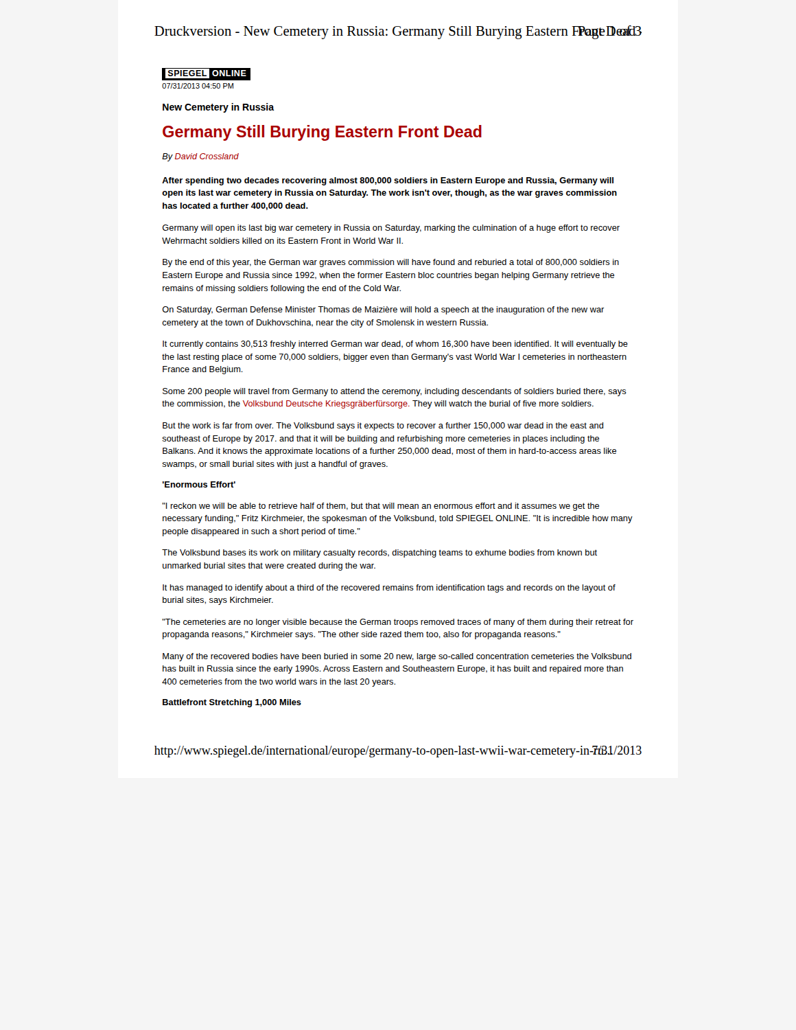Page 1 of 3 Druckversion - New Cemetery in Russia: Germany Still Burying Eastern Front Dead - SP...
SPIEGELONLINE
07/31/2013 04:50 PM
New Cemetery in Russia
Germany Still Burying Eastern Front Dead
By David Crossland
After spending two decades recovering almost 800,000 soldiers in Eastern Europe and Russia, Germany will open its last war cemetery in Russia on Saturday. The work isn't over, though, as the war graves commission has located a further 400,000 dead.
Germany will open its last big war cemetery in Russia on Saturday, marking the culmination of a huge effort to recover Wehrmacht soldiers killed on its Eastern Front in World War II.
By the end of this year, the German war graves commission will have found and reburied a total of 800,000 soldiers in Eastern Europe and Russia since 1992, when the former Eastern bloc countries began helping Germany retrieve the remains of missing soldiers following the end of the Cold War.
On Saturday, German Defense Minister Thomas de Maizière will hold a speech at the inauguration of the new war cemetery at the town of Dukhovschina, near the city of Smolensk in western Russia.
It currently contains 30,513 freshly interred German war dead, of whom 16,300 have been identified. It will eventually be the last resting place of some 70,000 soldiers, bigger even than Germany's vast World War I cemeteries in northeastern France and Belgium.
Some 200 people will travel from Germany to attend the ceremony, including descendants of soldiers buried there, says the commission, the Volksbund Deutsche Kriegsgräberfürsorge. They will watch the burial of five more soldiers.
But the work is far from over. The Volksbund says it expects to recover a further 150,000 war dead in the east and southeast of Europe by 2017. and that it will be building and refurbishing more cemeteries in places including the Balkans. And it knows the approximate locations of a further 250,000 dead, most of them in hard-to-access areas like swamps, or small burial sites with just a handful of graves.
'Enormous Effort'
"I reckon we will be able to retrieve half of them, but that will mean an enormous effort and it assumes we get the necessary funding," Fritz Kirchmeier, the spokesman of the Volksbund, told SPIEGEL ONLINE. "It is incredible how many people disappeared in such a short period of time."
The Volksbund bases its work on military casualty records, dispatching teams to exhume bodies from known but unmarked burial sites that were created during the war.
It has managed to identify about a third of the recovered remains from identification tags and records on the layout of burial sites, says Kirchmeier.
"The cemeteries are no longer visible because the German troops removed traces of many of them during their retreat for propaganda reasons," Kirchmeier says. "The other side razed them too, also for propaganda reasons."
Many of the recovered bodies have been buried in some 20 new, large so-called concentration cemeteries the Volksbund has built in Russia since the early 1990s. Across Eastern and Southeastern Europe, it has built and repaired more than 400 cemeteries from the two world wars in the last 20 years.
Battlefront Stretching 1,000 Miles
7/31/2013 http://www.spiegel.de/international/europe/germany-to-open-last-wwii-war-cemetery-in-ru...